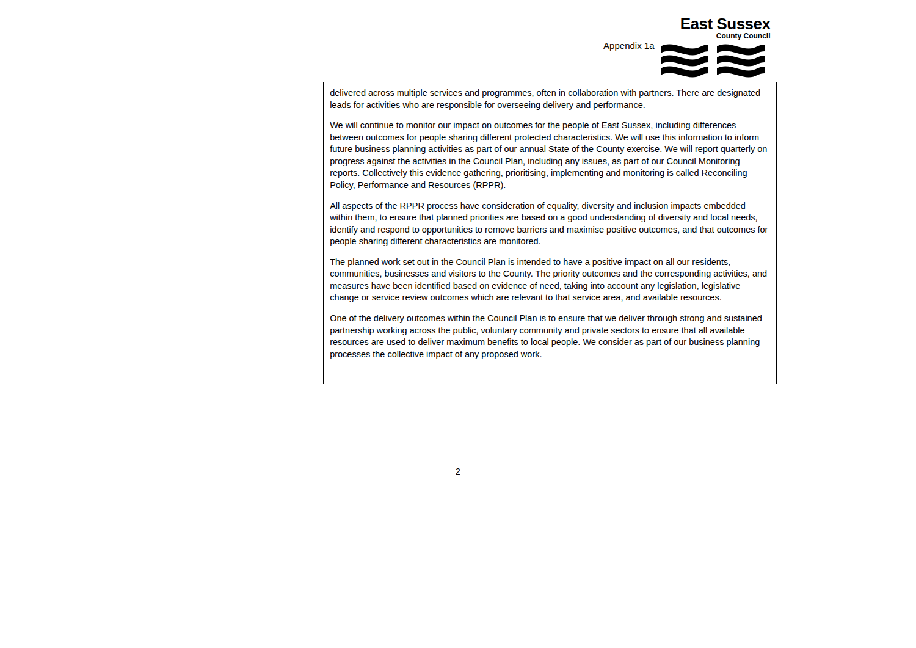Appendix 1a
East Sussex
County Council
| | delivered across multiple services and programmes, often in collaboration with partners. There are designated leads for activities who are responsible for overseeing delivery and performance. We will continue to monitor our impact on outcomes for the people of East Sussex, including differences between outcomes for people sharing different protected characteristics. We will use this information to inform future business planning activities as part of our annual State of the County exercise. We will report quarterly on progress against the activities in the Council Plan, including any issues, as part of our Council Monitoring reports. Collectively this evidence gathering, prioritising, implementing and monitoring is called Reconciling Policy, Performance and Resources (RPPR). All aspects of the RPPR process have consideration of equality, diversity and inclusion impacts embedded within them, to ensure that planned priorities are based on a good understanding of diversity and local needs, identify and respond to opportunities to remove barriers and maximise positive outcomes, and that outcomes for people sharing different characteristics are monitored. The planned work set out in the Council Plan is intended to have a positive impact on all our residents, communities, businesses and visitors to the County. The priority outcomes and the corresponding activities, and measures have been identified based on evidence of need, taking into account any legislation, legislative change or service review outcomes which are relevant to that service area, and available resources. One of the delivery outcomes within the Council Plan is to ensure that we deliver through strong and sustained partnership working across the public, voluntary community and private sectors to ensure that all available resources are used to deliver maximum benefits to local people. We consider as part of our business planning processes the collective impact of any proposed work. |
2